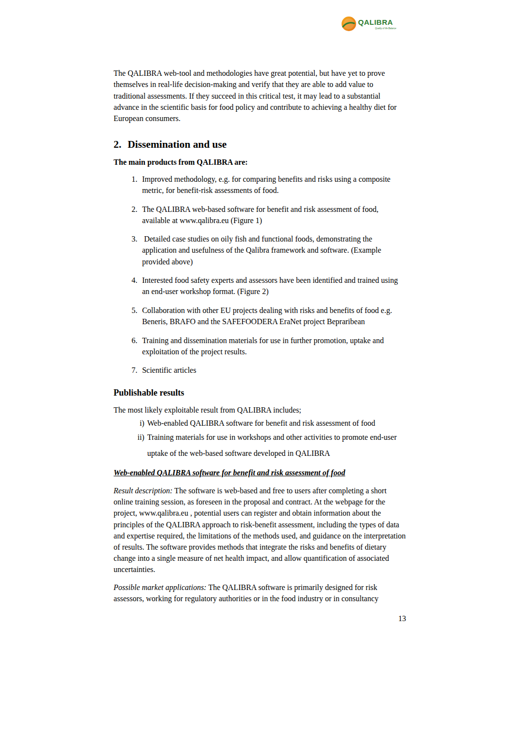QALIBRA Quality of life Balance
The QALIBRA web-tool and methodologies have great potential, but have yet to prove themselves in real-life decision-making and verify that they are able to add value to traditional assessments. If they succeed in this critical test, it may lead to a substantial advance in the scientific basis for food policy and contribute to achieving a healthy diet for European consumers.
2. Dissemination and use
The main products from QALIBRA are:
Improved methodology, e.g. for comparing benefits and risks using a composite metric, for benefit-risk assessments of food.
The QALIBRA web-based software for benefit and risk assessment of food, available at www.qalibra.eu (Figure 1)
Detailed case studies on oily fish and functional foods, demonstrating the application and usefulness of the Qalibra framework and software. (Example provided above)
Interested food safety experts and assessors have been identified and trained using an end-user workshop format. (Figure 2)
Collaboration with other EU projects dealing with risks and benefits of food e.g. Beneris, BRAFO and the SAFEFOODERA EraNet project Bepraribean
Training and dissemination materials for use in further promotion, uptake and exploitation of the project results.
Scientific articles
Publishable results
The most likely exploitable result from QALIBRA includes;
i) Web-enabled QALIBRA software for benefit and risk assessment of food
ii) Training materials for use in workshops and other activities to promote end-user
uptake of the web-based software developed in QALIBRA
Web-enabled QALIBRA software for benefit and risk assessment of food
Result description: The software is web-based and free to users after completing a short online training session, as foreseen in the proposal and contract. At the webpage for the project, www.qalibra.eu , potential users can register and obtain information about the principles of the QALIBRA approach to risk-benefit assessment, including the types of data and expertise required, the limitations of the methods used, and guidance on the interpretation of results. The software provides methods that integrate the risks and benefits of dietary change into a single measure of net health impact, and allow quantification of associated uncertainties.
Possible market applications: The QALIBRA software is primarily designed for risk assessors, working for regulatory authorities or in the food industry or in consultancy
13